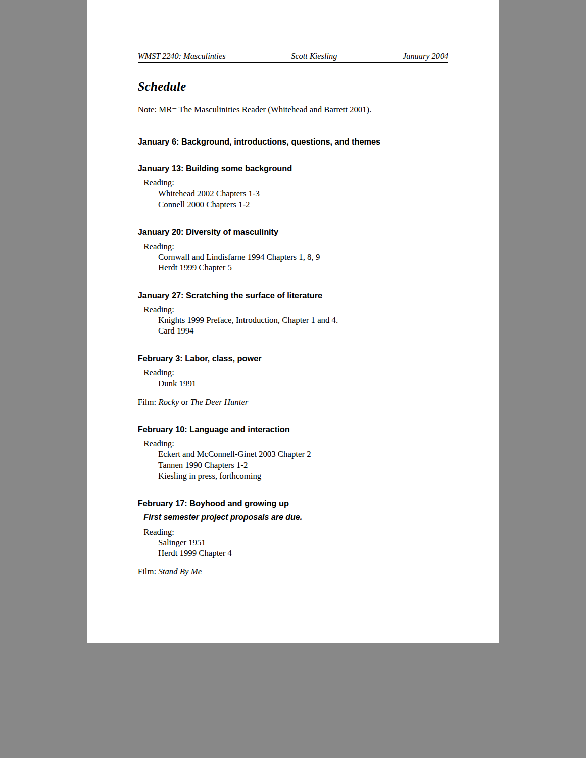WMST 2240: Masculinties Scott Kiesling January 2004
Schedule
Note: MR= The Masculinities Reader (Whitehead and Barrett 2001).
January 6: Background, introductions, questions, and themes
January 13: Building some background
Reading:
Whitehead 2002 Chapters 1-3
Connell 2000 Chapters 1-2
January 20: Diversity of masculinity
Reading:
Cornwall and Lindisfarne 1994 Chapters 1, 8, 9
Herdt 1999 Chapter 5
January 27: Scratching the surface of literature
Reading:
Knights 1999 Preface, Introduction, Chapter 1 and 4.
Card 1994
February 3: Labor, class, power
Reading:
Dunk 1991
Film: Rocky or The Deer Hunter
February 10: Language and interaction
Reading:
Eckert and McConnell-Ginet 2003 Chapter 2
Tannen 1990 Chapters 1-2
Kiesling in press, forthcoming
February 17: Boyhood and growing up
First semester project proposals are due.
Reading:
Salinger 1951
Herdt 1999 Chapter 4
Film: Stand By Me